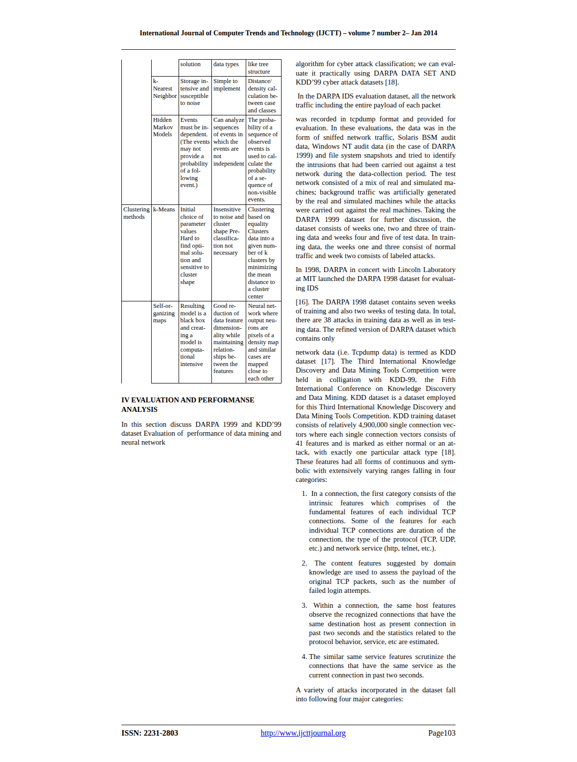International Journal of Computer Trends and Technology (IJCTT) – volume 7 number 2– Jan 2014
| | | solution | data types | like tree structure |
| | k-Nearest Neighbor | Storage intensive and susceptible to noise | Simple to implement | Distance/ density calculation between case and classes |
| | Hidden Markov Models | Events must be independent. (The events may not provide a probability of a following event.) | Can analyze sequences of events in which the events are not independent | The probability of a sequence of observed events is used to calculate the probability of a sequence of non-visible events. |
| Clustering methods | k-Means | Initial choice of parameter values Hard to find optimal solution and sensitive to cluster shape | Insensitive to noise and cluster shape Pre-classification not necessary | Clustering based on equality Clusters data into a given number of k clusters by minimizing the mean distance to a cluster center |
| | Self-organizing maps | Resulting model is a black box and creating a model is computational intensive | Good reduction of data feature dimensionality while maintaining relationships between the features | Neural network where output neurons are pixels of a density map and similar cases are mapped close to each other |
IV EVALUATION AND PERFORMANSE ANALYSIS
In this section discuss DARPA 1999 and KDD’99 dataset Evaluation of performance of data mining and neural network
algorithm for cyber attack classification; we can evaluate it practically using DARPA DATA SET AND KDD’99 cyber attack datasets [18].
In the DARPA IDS evaluation dataset, all the network traffic including the entire payload of each packet
was recorded in tcpdump format and provided for evaluation. In these evaluations, the data was in the form of sniffed network traffic, Solaris BSM audit data, Windows NT audit data (in the case of DARPA 1999) and file system snapshots and tried to identify the intrusions that had been carried out against a test network during the data-collection period. The test network consisted of a mix of real and simulated machines; background traffic was artificially generated by the real and simulated machines while the attacks were carried out against the real machines. Taking the DARPA 1999 dataset for further discussion, the dataset consists of weeks one, two and three of training data and weeks four and five of test data. In training data, the weeks one and three consist of normal traffic and week two consists of labeled attacks.
In 1998, DARPA in concert with Lincoln Laboratory at MIT launched the DARPA 1998 dataset for evaluating IDS
[16]. The DARPA 1998 dataset contains seven weeks of training and also two weeks of testing data. In total, there are 38 attacks in training data as well as in testing data. The refined version of DARPA dataset which contains only
network data (i.e. Tcpdump data) is termed as KDD dataset [17]. The Third International Knowledge Discovery and Data Mining Tools Competition were held in colligation with KDD-99, the Fifth International Conference on Knowledge Discovery and Data Mining. KDD dataset is a dataset employed for this Third International Knowledge Discovery and Data Mining Tools Competition. KDD training dataset consists of relatively 4,900,000 single connection vectors where each single connection vectors consists of 41 features and is marked as either normal or an attack, with exactly one particular attack type [18]. These features had all forms of continuous and symbolic with extensively varying ranges falling in four categories:
In a connection, the first category consists of the intrinsic features which comprises of the fundamental features of each individual TCP connections. Some of the features for each individual TCP connections are duration of the connection, the type of the protocol (TCP, UDP, etc.) and network service (http, telnet, etc.).
The content features suggested by domain knowledge are used to assess the payload of the original TCP packets, such as the number of failed login attempts.
Within a connection, the same host features observe the recognized connections that have the same destination host as present connection in past two seconds and the statistics related to the protocol behavior, service, etc are estimated.
The similar same service features scrutinize the connections that have the same service as the current connection in past two seconds.
A variety of attacks incorporated in the dataset fall into following four major categories:
ISSN: 2231-2803 http://www.ijcttjournal.org Page103